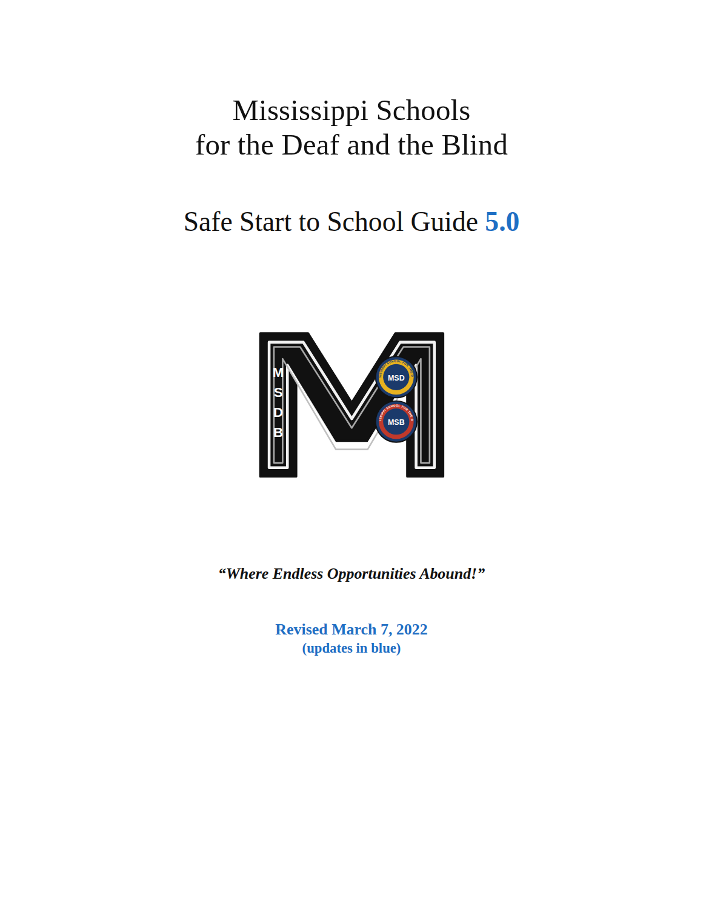Mississippi Schools for the Deaf and the Blind
Safe Start to School Guide 5.0
M S D B MSD MISSISSIPPI SCHOOL FOR THE DEAF ★ est.1854 ★ MSB MISSISSIPPI SCHOOL FOR THE BLIND ★ est.1848 ★
“Where Endless Opportunities Abound!”
Revised March 7, 2022 (updates in blue)